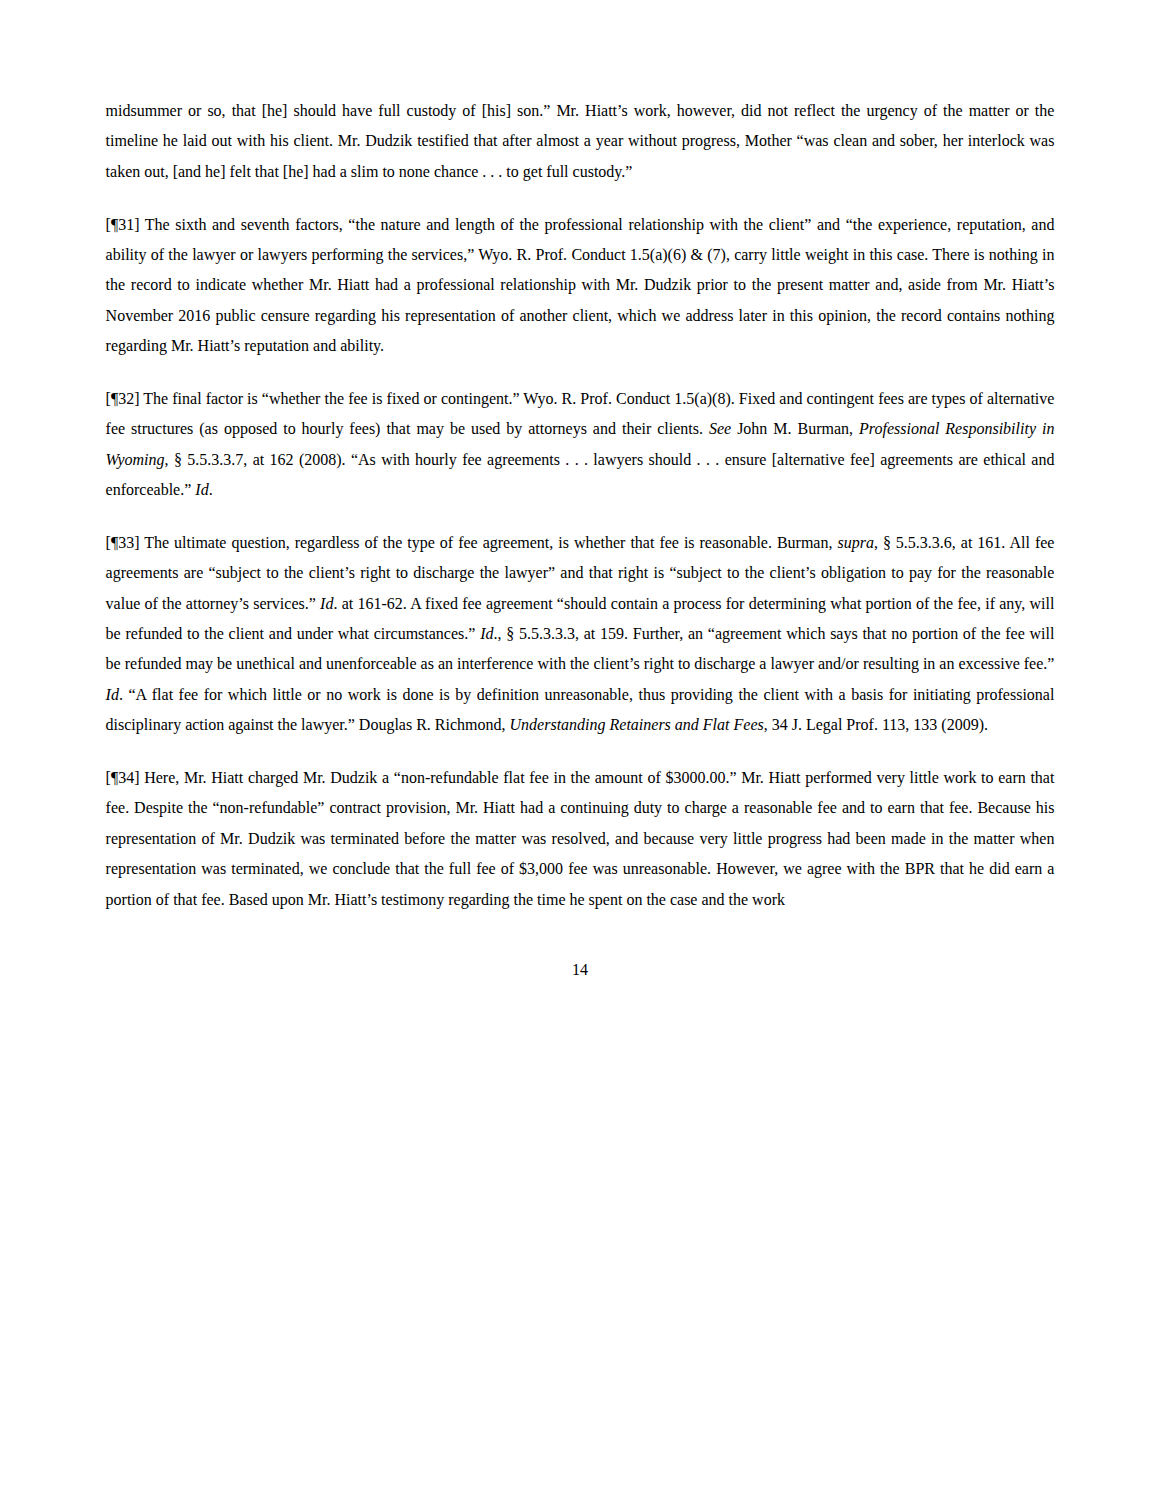midsummer or so, that [he] should have full custody of [his] son.” Mr. Hiatt’s work, however, did not reflect the urgency of the matter or the timeline he laid out with his client. Mr. Dudzik testified that after almost a year without progress, Mother “was clean and sober, her interlock was taken out, [and he] felt that [he] had a slim to none chance . . . to get full custody.”
[¶31] The sixth and seventh factors, “the nature and length of the professional relationship with the client” and “the experience, reputation, and ability of the lawyer or lawyers performing the services,” Wyo. R. Prof. Conduct 1.5(a)(6) & (7), carry little weight in this case. There is nothing in the record to indicate whether Mr. Hiatt had a professional relationship with Mr. Dudzik prior to the present matter and, aside from Mr. Hiatt’s November 2016 public censure regarding his representation of another client, which we address later in this opinion, the record contains nothing regarding Mr. Hiatt’s reputation and ability.
[¶32] The final factor is “whether the fee is fixed or contingent.” Wyo. R. Prof. Conduct 1.5(a)(8). Fixed and contingent fees are types of alternative fee structures (as opposed to hourly fees) that may be used by attorneys and their clients. See John M. Burman, Professional Responsibility in Wyoming, § 5.5.3.3.7, at 162 (2008). “As with hourly fee agreements . . . lawyers should . . . ensure [alternative fee] agreements are ethical and enforceable.” Id.
[¶33] The ultimate question, regardless of the type of fee agreement, is whether that fee is reasonable. Burman, supra, § 5.5.3.3.6, at 161. All fee agreements are “subject to the client’s right to discharge the lawyer” and that right is “subject to the client’s obligation to pay for the reasonable value of the attorney’s services.” Id. at 161-62. A fixed fee agreement “should contain a process for determining what portion of the fee, if any, will be refunded to the client and under what circumstances.” Id., § 5.5.3.3.3, at 159. Further, an “agreement which says that no portion of the fee will be refunded may be unethical and unenforceable as an interference with the client’s right to discharge a lawyer and/or resulting in an excessive fee.” Id. “A flat fee for which little or no work is done is by definition unreasonable, thus providing the client with a basis for initiating professional disciplinary action against the lawyer.” Douglas R. Richmond, Understanding Retainers and Flat Fees, 34 J. Legal Prof. 113, 133 (2009).
[¶34] Here, Mr. Hiatt charged Mr. Dudzik a “non-refundable flat fee in the amount of $3000.00.” Mr. Hiatt performed very little work to earn that fee. Despite the “non-refundable” contract provision, Mr. Hiatt had a continuing duty to charge a reasonable fee and to earn that fee. Because his representation of Mr. Dudzik was terminated before the matter was resolved, and because very little progress had been made in the matter when representation was terminated, we conclude that the full fee of $3,000 fee was unreasonable. However, we agree with the BPR that he did earn a portion of that fee. Based upon Mr. Hiatt’s testimony regarding the time he spent on the case and the work
14